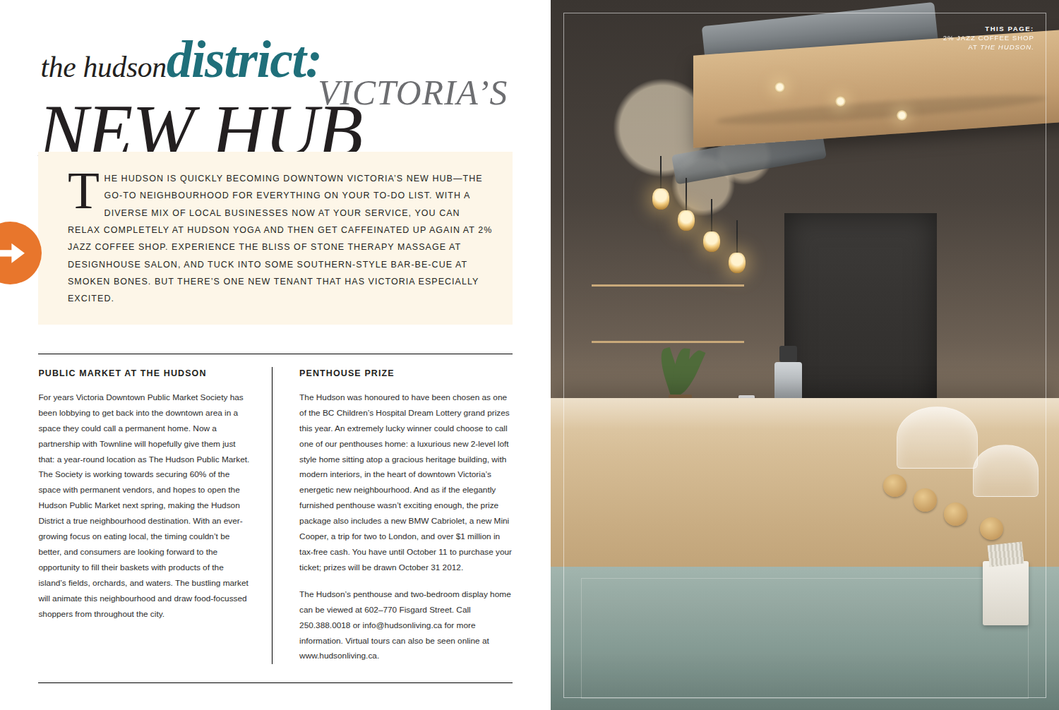the hudson district: VICTORIA’S NEW HUB
THE HUDSON IS QUICKLY BECOMING DOWNTOWN VICTORIA’S NEW HUB—THE GO-TO NEIGHBOURHOOD FOR EVERYTHING ON YOUR TO-DO LIST. WITH A DIVERSE MIX OF LOCAL BUSINESSES NOW AT YOUR SERVICE, YOU CAN RELAX COMPLETELY AT HUDSON YOGA AND THEN GET CAFFEINATED UP AGAIN AT 2% JAZZ COFFEE SHOP. EXPERIENCE THE BLISS OF STONE THERAPY MASSAGE AT DESIGNHOUSE SALON, AND TUCK INTO SOME SOUTHERN-STYLE BAR-BE-CUE AT SMOKEN BONES. BUT THERE’S ONE NEW TENANT THAT HAS VICTORIA ESPECIALLY EXCITED.
Public Market at the Hudson
For years Victoria Downtown Public Market Society has been lobbying to get back into the downtown area in a space they could call a permanent home. Now a partnership with Townline will hopefully give them just that: a year-round location as The Hudson Public Market. The Society is working towards securing 60% of the space with permanent vendors, and hopes to open the Hudson Public Market next spring, making the Hudson District a true neighbourhood destination. With an ever-growing focus on eating local, the timing couldn’t be better, and consumers are looking forward to the opportunity to fill their baskets with products of the island’s fields, orchards, and waters. The bustling market will animate this neighbourhood and draw food-focussed shoppers from throughout the city.
Penthouse Prize
The Hudson was honoured to have been chosen as one of the BC Children’s Hospital Dream Lottery grand prizes this year. An extremely lucky winner could choose to call one of our penthouses home: a luxurious new 2-level loft style home sitting atop a gracious heritage building, with modern interiors, in the heart of downtown Victoria’s energetic new neighbourhood. And as if the elegantly furnished penthouse wasn’t exciting enough, the prize package also includes a new BMW Cabriolet, a new Mini Cooper, a trip for two to London, and over $1 million in tax-free cash. You have until October 11 to purchase your ticket; prizes will be drawn October 31 2012.
The Hudson’s penthouse and two-bedroom display home can be viewed at 602–770 Fisgard Street. Call 250.388.0018 or info@hudsonliving.ca for more information. Virtual tours can also be seen online at www.hudsonliving.ca.
THIS PAGE:
2% Jazz Coffee Shop
at The Hudson.